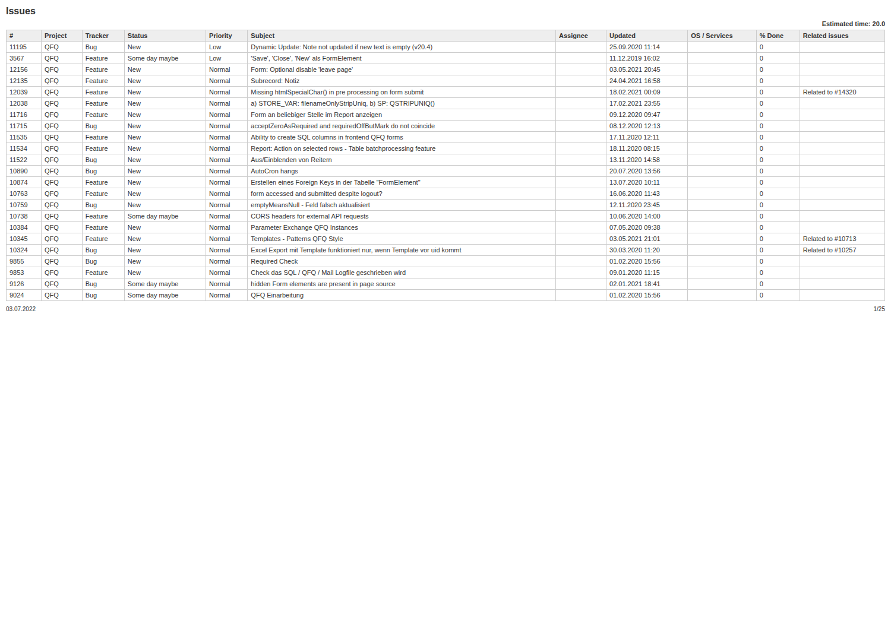Issues
Estimated time: 20.0
| # | Project | Tracker | Status | Priority | Subject | Assignee | Updated | OS / Services | % Done | Related issues |
| --- | --- | --- | --- | --- | --- | --- | --- | --- | --- | --- |
| 11195 | QFQ | Bug | New | Low | Dynamic Update: Note not updated if new text is empty (v20.4) | | 25.09.2020 11:14 | | 0 | |
| 3567 | QFQ | Feature | Some day maybe | Low | 'Save', 'Close', 'New' als FormElement | | 11.12.2019 16:02 | | 0 | |
| 12156 | QFQ | Feature | New | Normal | Form: Optional disable 'leave page' | | 03.05.2021 20:45 | | 0 | |
| 12135 | QFQ | Feature | New | Normal | Subrecord: Notiz | | 24.04.2021 16:58 | | 0 | |
| 12039 | QFQ | Feature | New | Normal | Missing htmlSpecialChar() in pre processing on form submit | | 18.02.2021 00:09 | | 0 | Related to #14320 |
| 12038 | QFQ | Feature | New | Normal | a) STORE_VAR: filenameOnlyStripUniq, b) SP: QSTRIPUNIQ() | | 17.02.2021 23:55 | | 0 | |
| 11716 | QFQ | Feature | New | Normal | Form an beliebiger Stelle im Report anzeigen | | 09.12.2020 09:47 | | 0 | |
| 11715 | QFQ | Bug | New | Normal | acceptZeroAsRequired and requiredOffButMark do not coincide | | 08.12.2020 12:13 | | 0 | |
| 11535 | QFQ | Feature | New | Normal | Ability to create SQL columns in frontend QFQ forms | | 17.11.2020 12:11 | | 0 | |
| 11534 | QFQ | Feature | New | Normal | Report: Action on selected rows - Table batchprocessing feature | | 18.11.2020 08:15 | | 0 | |
| 11522 | QFQ | Bug | New | Normal | Aus/Einblenden von Reitern | | 13.11.2020 14:58 | | 0 | |
| 10890 | QFQ | Bug | New | Normal | AutoCron hangs | | 20.07.2020 13:56 | | 0 | |
| 10874 | QFQ | Feature | New | Normal | Erstellen eines Foreign Keys in der Tabelle "FormElement" | | 13.07.2020 10:11 | | 0 | |
| 10763 | QFQ | Feature | New | Normal | form accessed and submitted despite logout? | | 16.06.2020 11:43 | | 0 | |
| 10759 | QFQ | Bug | New | Normal | emptyMeansNull - Feld falsch aktualisiert | | 12.11.2020 23:45 | | 0 | |
| 10738 | QFQ | Feature | Some day maybe | Normal | CORS headers for external API requests | | 10.06.2020 14:00 | | 0 | |
| 10384 | QFQ | Feature | New | Normal | Parameter Exchange QFQ Instances | | 07.05.2020 09:38 | | 0 | |
| 10345 | QFQ | Feature | New | Normal | Templates - Patterns QFQ Style | | 03.05.2021 21:01 | | 0 | Related to #10713 |
| 10324 | QFQ | Bug | New | Normal | Excel Export mit Template funktioniert nur, wenn Template vor uid kommt | | 30.03.2020 11:20 | | 0 | Related to #10257 |
| 9855 | QFQ | Bug | New | Normal | Required Check | | 01.02.2020 15:56 | | 0 | |
| 9853 | QFQ | Feature | New | Normal | Check das SQL / QFQ / Mail Logfile geschrieben wird | | 09.01.2020 11:15 | | 0 | |
| 9126 | QFQ | Bug | Some day maybe | Normal | hidden Form elements are present in page source | | 02.01.2021 18:41 | | 0 | |
| 9024 | QFQ | Bug | Some day maybe | Normal | QFQ Einarbeitung | | 01.02.2020 15:56 | | 0 | |
03.07.2022 1/25